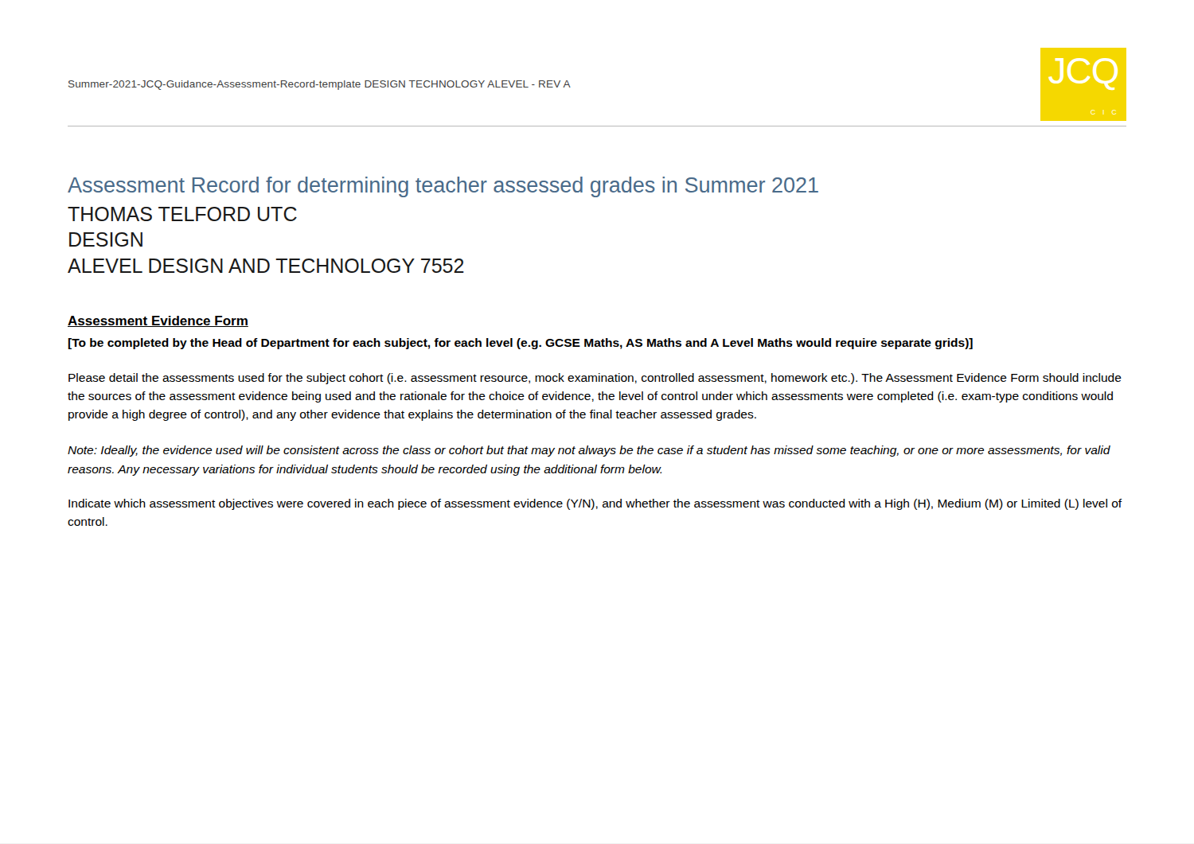Summer-2021-JCQ-Guidance-Assessment-Record-template DESIGN TECHNOLOGY ALEVEL - REV A
JCQ C I C
Assessment Record for determining teacher assessed grades in Summer 2021
THOMAS TELFORD UTC
DESIGN
ALEVEL DESIGN AND TECHNOLOGY 7552
Assessment Evidence Form
[To be completed by the Head of Department for each subject, for each level (e.g. GCSE Maths, AS Maths and A Level Maths would require separate grids)]
Please detail the assessments used for the subject cohort (i.e. assessment resource, mock examination, controlled assessment, homework etc.). The Assessment Evidence Form should include the sources of the assessment evidence being used and the rationale for the choice of evidence, the level of control under which assessments were completed (i.e. exam-type conditions would provide a high degree of control), and any other evidence that explains the determination of the final teacher assessed grades.
Note: Ideally, the evidence used will be consistent across the class or cohort but that may not always be the case if a student has missed some teaching, or one or more assessments, for valid reasons. Any necessary variations for individual students should be recorded using the additional form below.
Indicate which assessment objectives were covered in each piece of assessment evidence (Y/N), and whether the assessment was conducted with a High (H), Medium (M) or Limited (L) level of control.